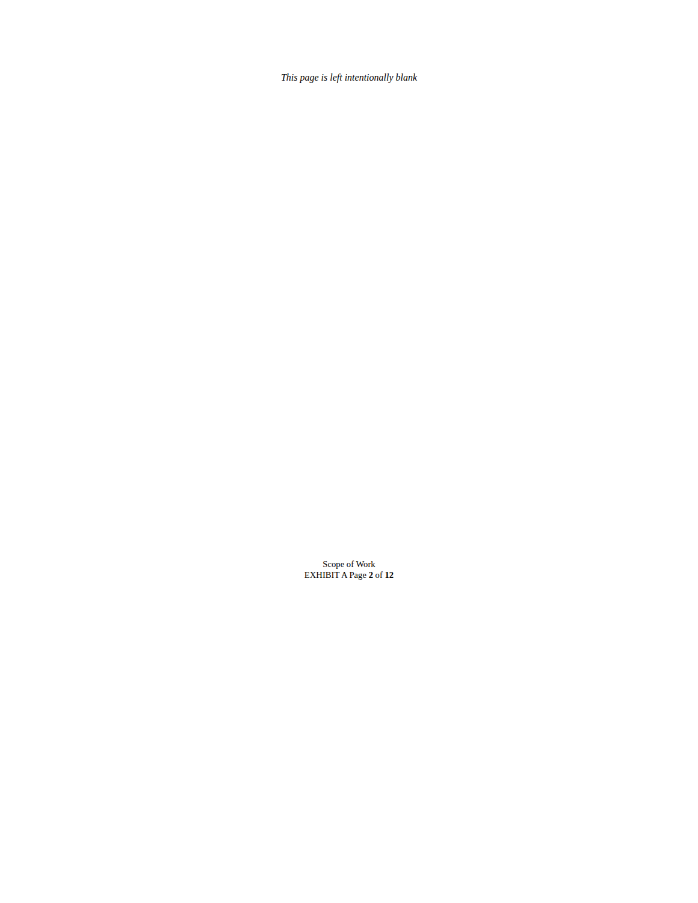This page is left intentionally blank
Scope of Work EXHIBIT A Page 2 of 12